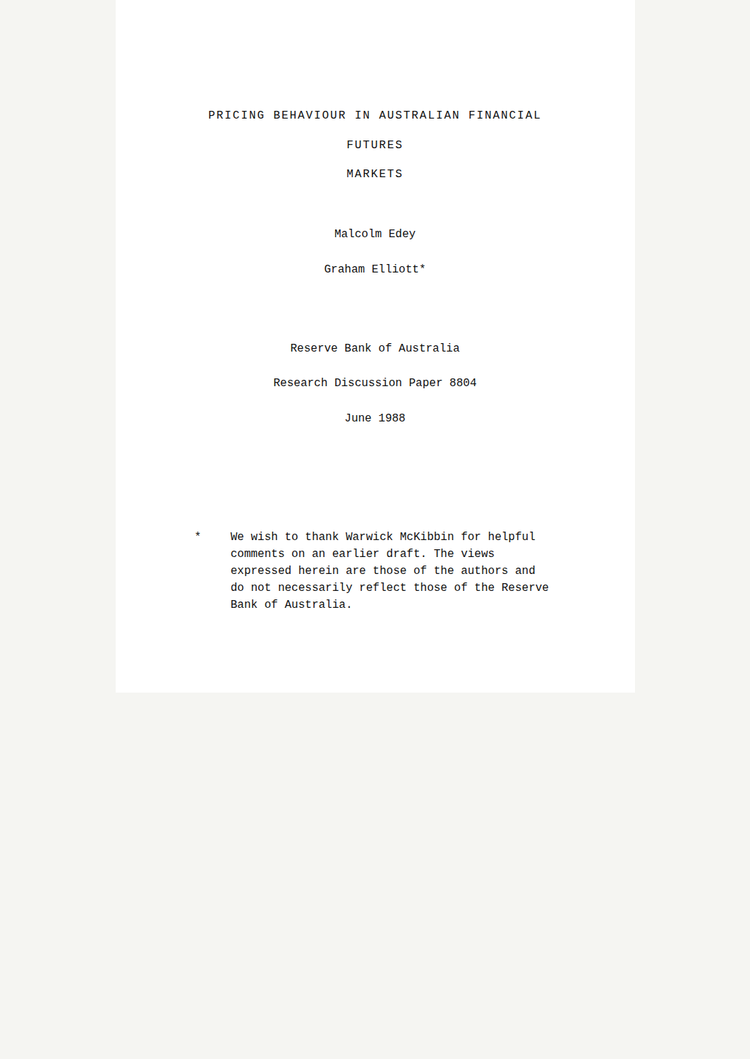PRICING BEHAVIOUR IN AUSTRALIAN FINANCIAL FUTURES
MARKETS
Malcolm Edey
Graham Elliott*
Reserve Bank of Australia
Research Discussion Paper 8804
June 1988
*
We wish to thank Warwick McKibbin for helpful comments on an earlier draft. The views expressed herein are those of the authors and do not necessarily reflect those of the Reserve Bank of Australia.